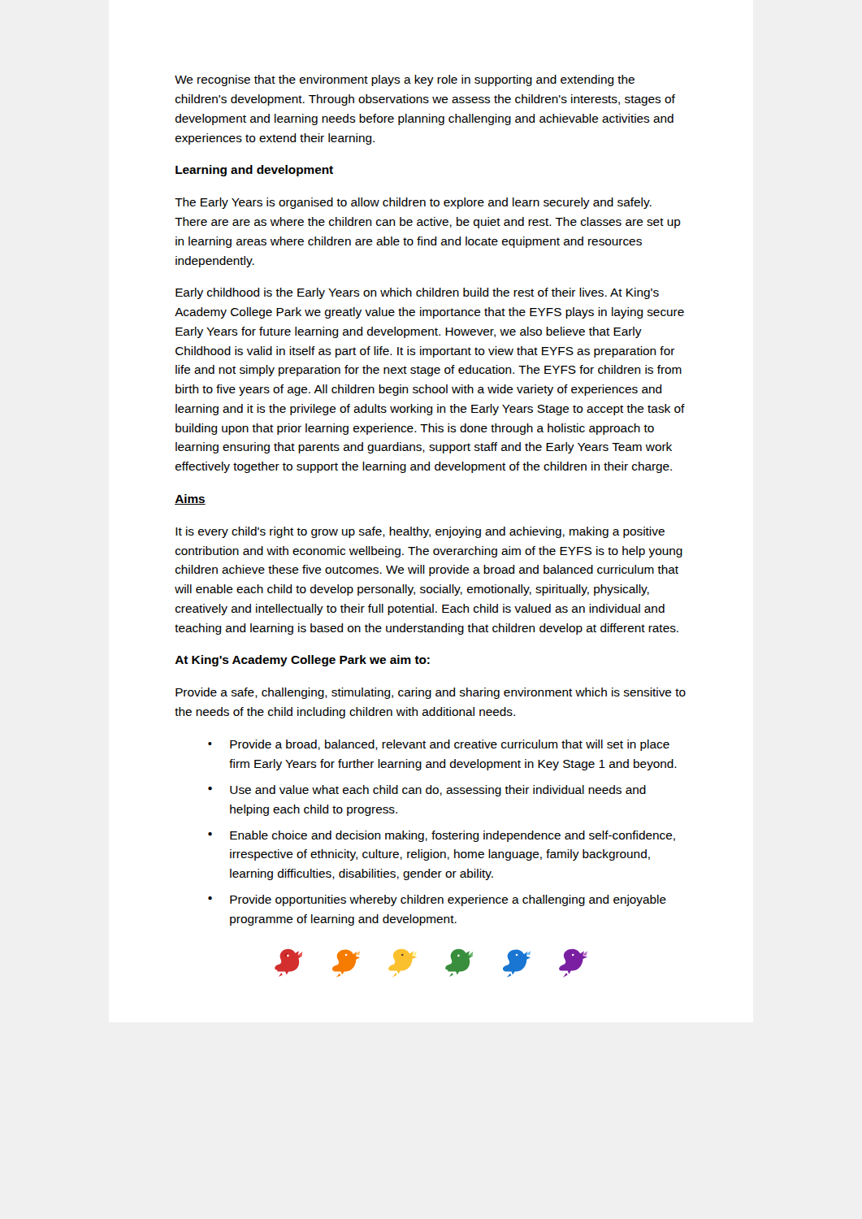We recognise that the environment plays a key role in supporting and extending the children's development. Through observations we assess the children's interests, stages of development and learning needs before planning challenging and achievable activities and experiences to extend their learning.
Learning and development
The Early Years is organised to allow children to explore and learn securely and safely. There are are as where the children can be active, be quiet and rest. The classes are set up in learning areas where children are able to find and locate equipment and resources independently.
Early childhood is the Early Years on which children build the rest of their lives. At King's Academy College Park we greatly value the importance that the EYFS plays in laying secure Early Years for future learning and development. However, we also believe that Early Childhood is valid in itself as part of life. It is important to view that EYFS as preparation for life and not simply preparation for the next stage of education. The EYFS for children is from birth to five years of age. All children begin school with a wide variety of experiences and learning and it is the privilege of adults working in the Early Years Stage to accept the task of building upon that prior learning experience. This is done through a holistic approach to learning ensuring that parents and guardians, support staff and the Early Years Team work effectively together to support the learning and development of the children in their charge.
Aims
It is every child's right to grow up safe, healthy, enjoying and achieving, making a positive contribution and with economic wellbeing. The overarching aim of the EYFS is to help young children achieve these five outcomes. We will provide a broad and balanced curriculum that will enable each child to develop personally, socially, emotionally, spiritually, physically, creatively and intellectually to their full potential. Each child is valued as an individual and teaching and learning is based on the understanding that children develop at different rates.
At King's Academy College Park we aim to:
Provide a safe, challenging, stimulating, caring and sharing environment which is sensitive to the needs of the child including children with additional needs.
Provide a broad, balanced, relevant and creative curriculum that will set in place firm Early Years for further learning and development in Key Stage 1 and beyond.
Use and value what each child can do, assessing their individual needs and helping each child to progress.
Enable choice and decision making, fostering independence and self‐confidence, irrespective of ethnicity, culture, religion, home language, family background, learning difficulties, disabilities, gender or ability.
Provide opportunities whereby children experience a challenging and enjoyable programme of learning and development.